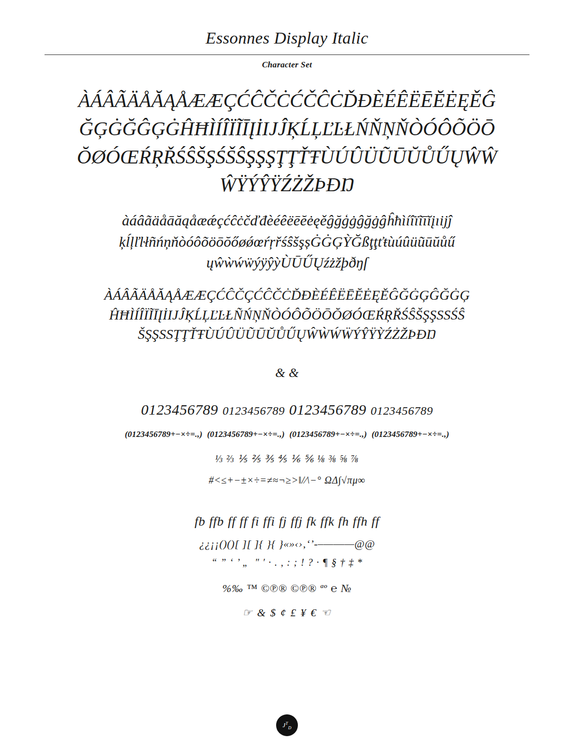Essonnes Display Italic
Character Set
ÀÁÂÃÄÅĂĄÅÆÆÇĆĈČĊĆČĈĊĎĐÈÉÊËĒĔĖĘĚĜ
ĞĢĠĞĜĢĠĤĦÌÍÎÏĨĪĮİIJĴĶĹĻĽĿŁŃŇŅŇÒÓÔÕÖŌ
ŎØÓŒŔŖŘŚŜŠŞŚŠŜŞŞŞŢŢŤŦÙÚÛÜŨŪŬŮŰŲŴŴ
ŴŸÝŶŸŹŻŽÞĐŊ
àáâãäåāăąåæǽçćĉċčďđèéêëēĕėęěĝğģġĝğġĝĥħìíîïĩīĭįıijĵ
ķĺļľŀłñńņňòóôõöōŏőøǿœŕŗřśŝšşșĠĠĢỲĞßţţťŧùúûüũūŭůű
ųŵẁẃẅýÿŷỳÙŪŰŲźżžþðŋſ
ÀÁÂÃÄÅĂĄÅÆÆÇĆĈČÇĆĈČĊĎĐÈÉÊËĒĔĖĘĚĜĞĠĢĜĞĠĢ
ĤĦÌÍÎÏĨĪĮİIJĴĶĹĻĽĿŁÑŃŅŇÒÓÔÕÖŌŎØÓŒŔŖŘŚŜŠŞŞSSŚŜ
ŠŞŞSSŢŢŤŦÙÚÛÜŨŪŬŮŰŲŴẀẂẄÝŶŸỲŹŻŽÞĐŊ
& &
0123456789 0123456789 0123456789 0123456789
(0123456789+−×÷=.,) (0123456789+−×÷=.,) (0123456789+−×÷=.,) (0123456789+−×÷=.,)
⅓ ⅔ ⅕ ⅖ ⅗ ⅘ ⅙ ⅚ ⅛ ⅜ ⅝ ⅞
#<≤+−±×÷=≠≈¬≥>‖/∕\−° ΩΔ∫√πμ∞
fb ffb ff ff fi ffi fj ffj fk ffk fh ffh ff
¿¿¡¡()()[ ][ ]{ }{ }«»‹›‚‘’-–—―—@@
“ ” ‘ ’ „ " ′ · . , : ; ! ? · ¶ § † ‡ *
%‰ ™ ©℗® ©℗® ªº ℮ №
☞ & $ ¢ £ ¥ € ☜
JTD